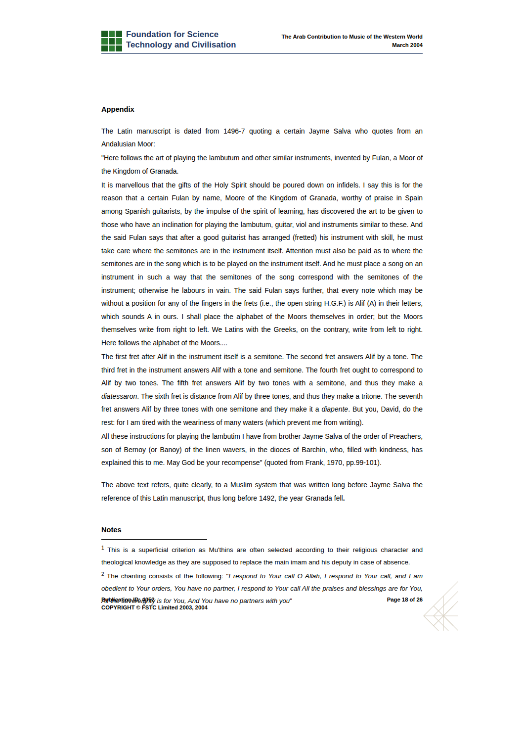Foundation for Science Technology and Civilisation
The Arab Contribution to Music of the Western World
March 2004
Appendix
The Latin manuscript is dated from 1496-7 quoting a certain Jayme Salva who quotes from an Andalusian Moor:
"Here follows the art of playing the lambutum and other similar instruments, invented by Fulan, a Moor of the Kingdom of Granada.
It is marvellous that the gifts of the Holy Spirit should be poured down on infidels. I say this is for the reason that a certain Fulan by name, Moore of the Kingdom of Granada, worthy of praise in Spain among Spanish guitarists, by the impulse of the spirit of learning, has discovered the art to be given to those who have an inclination for playing the lambutum, guitar, viol and instruments similar to these. And the said Fulan says that after a good guitarist has arranged (fretted) his instrument with skill, he must take care where the semitones are in the instrument itself. Attention must also be paid as to where the semitones are in the song which is to be played on the instrument itself. And he must place a song on an instrument in such a way that the semitones of the song correspond with the semitones of the instrument; otherwise he labours in vain. The said Fulan says further, that every note which may be without a position for any of the fingers in the frets (i.e., the open string H.G.F.) is Alif (A) in their letters, which sounds A in ours. I shall place the alphabet of the Moors themselves in order; but the Moors themselves write from right to left. We Latins with the Greeks, on the contrary, write from left to right. Here follows the alphabet of the Moors....
The first fret after Alif in the instrument itself is a semitone. The second fret answers Alif by a tone. The third fret in the instrument answers Alif with a tone and semitone. The fourth fret ought to correspond to Alif by two tones. The fifth fret answers Alif by two tones with a semitone, and thus they make a diatessaron. The sixth fret is distance from Alif by three tones, and thus they make a tritone. The seventh fret answers Alif by three tones with one semitone and they make it a diapente. But you, David, do the rest: for I am tired with the weariness of many waters (which prevent me from writing).
All these instructions for playing the lambutim I have from brother Jayme Salva of the order of Preachers, son of Bernoy (or Banoy) of the linen wavers, in the dioces of Barchin, who, filled with kindness, has explained this to me. May God be your recompense" (quoted from Frank, 1970, pp.99-101).
The above text refers, quite clearly, to a Muslim system that was written long before Jayme Salva the reference of this Latin manuscript, thus long before 1492, the year Granada fell.
Notes
1 This is a superficial criterion as Mu'thins are often selected according to their religious character and theological knowledge as they are supposed to replace the main imam and his deputy in case of absence.
2 The chanting consists of the following: "I respond to Your call O Allah, I respond to Your call, and I am obedient to Your orders, You have no partner, I respond to Your call All the praises and blessings are for You, All the sovereignty is for You, And You have no partners with you"
Publication ID: 4052
COPYRIGHT © FSTC Limited 2003, 2004
Page 18 of 26